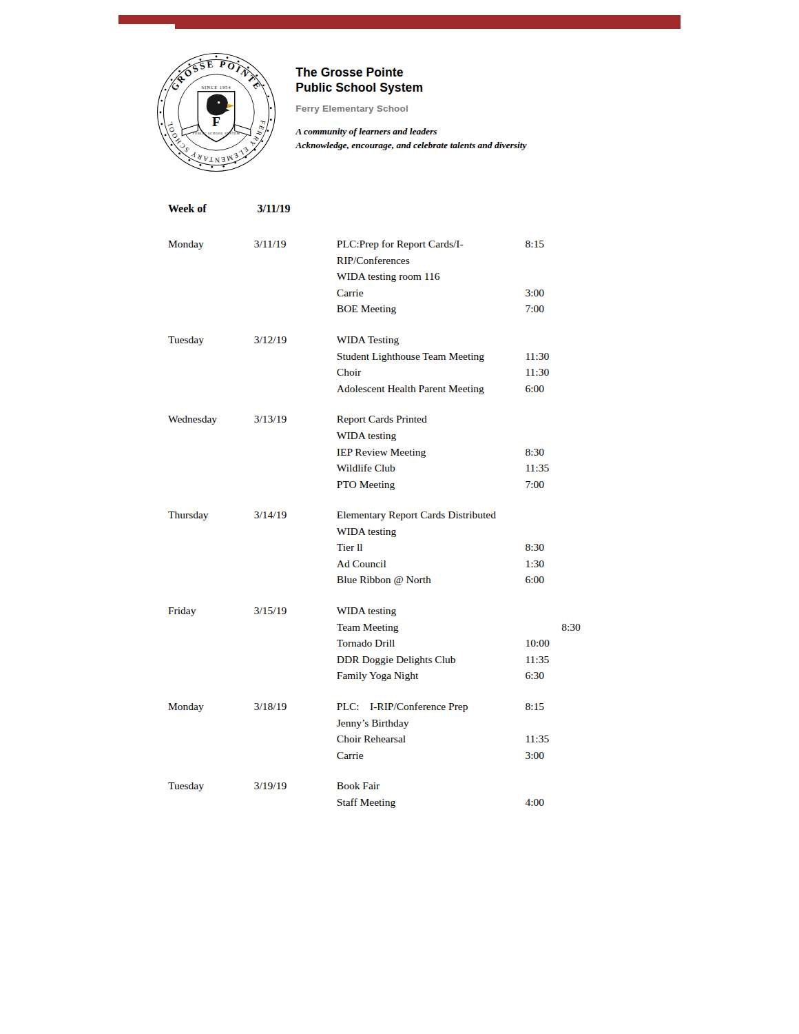GROSSE POINTE FERRY ELEMENTARY SCHOOL SINCE 1954 F PUBLIC SCHOOL SYSTEM
The Grosse Pointe
Public School System
Ferry Elementary School
A community of learners and leaders
Acknowledge, encourage, and celebrate talents and diversity
Week of 3/11/19
| Monday | 3/11/19 | PLC:Prep for Report Cards/I-RIP/Conferences | 8:15 |
| | | WIDA testing room 116 | |
| | | Carrie | 3:00 |
| | | BOE Meeting | 7:00 |
| Tuesday | 3/12/19 | WIDA Testing | |
| | | Student Lighthouse Team Meeting | 11:30 |
| | | Choir | 11:30 |
| | | Adolescent Health Parent Meeting | 6:00 |
| Wednesday | 3/13/19 | Report Cards Printed | |
| | | WIDA testing | |
| | | IEP Review Meeting | 8:30 |
| | | Wildlife Club | 11:35 |
| | | PTO Meeting | 7:00 |
| Thursday | 3/14/19 | Elementary Report Cards Distributed | |
| | | WIDA testing | |
| | | Tier ll | 8:30 |
| | | Ad Council | 1:30 |
| | | Blue Ribbon @ North | 6:00 |
| Friday | 3/15/19 | WIDA testing | |
| | | Team Meeting | 8:30 |
| | | Tornado Drill | 10:00 |
| | | DDR Doggie Delights Club | 11:35 |
| | | Family Yoga Night | 6:30 |
| Monday | 3/18/19 | PLC: I-RIP/Conference Prep | 8:15 |
| | | Jenny’s Birthday | |
| | | Choir Rehearsal | 11:35 |
| | | Carrie | 3:00 |
| Tuesday | 3/19/19 | Book Fair | |
| | | Staff Meeting | 4:00 |